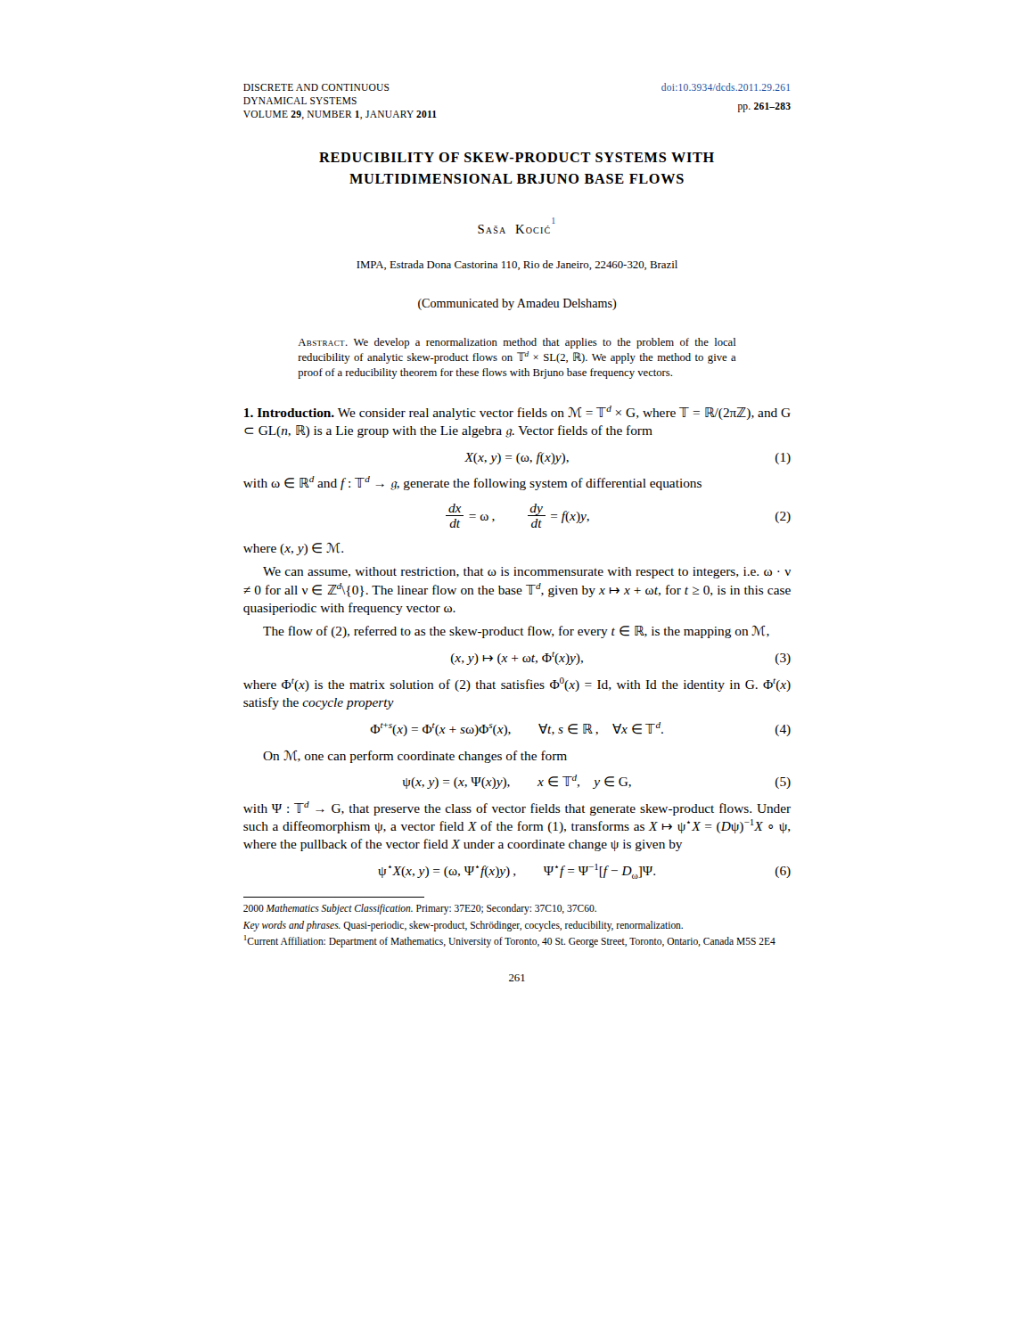Discrete and Continuous
Dynamical Systems
Volume 29, Number 1, January 2011
doi:10.3934/dcds.2011.29.261
pp. 261–283
Reducibility of Skew-Product Systems with
Multidimensional Brjuno Base Flows
Saša Kocić1
IMPA, Estrada Dona Castorina 110, Rio de Janeiro, 22460-320, Brazil
(Communicated by Amadeu Delshams)
Abstract. We develop a renormalization method that applies to the problem of the local reducibility of analytic skew-product flows on 𝕋d × SL(2, ℝ). We apply the method to give a proof of a reducibility theorem for these flows with Brjuno base frequency vectors.
1. Introduction. We consider real analytic vector fields on ℳ = 𝕋d × G, where 𝕋 = ℝ/(2πℤ), and G ⊂ GL(n, ℝ) is a Lie group with the Lie algebra 𝔤. Vector fields of the form
X(x, y) = (ω, f(x)y), (1)
with ω ∈ ℝd and f : 𝕋d → 𝔤, generate the following system of differential equations
dx dt = ω ,   dy dt = f(x)y, (2)
where (x, y) ∈ ℳ.
We can assume, without restriction, that ω is incommensurate with respect to integers, i.e. ω · ν ≠ 0 for all ν ∈ ℤd\{0}. The linear flow on the base 𝕋d, given by x ↦ x + ωt, for t ≥ 0, is in this case quasiperiodic with frequency vector ω.
The flow of (2), referred to as the skew-product flow, for every t ∈ ℝ, is the mapping on ℳ,
(x, y) ↦ (x + ωt, Φt(x)y), (3)
where Φt(x) is the matrix solution of (2) that satisfies Φ0(x) = Id, with Id the identity in G. Φt(x) satisfy the cocycle property
Φt+s(x) = Φt(x + sω)Φs(x),  ∀t, s ∈ ℝ , ∀x ∈ 𝕋d. (4)
On ℳ, one can perform coordinate changes of the form
ψ(x, y) = (x, Ψ(x)y),  x ∈ 𝕋d, y ∈ G, (5)
with Ψ : 𝕋d → G, that preserve the class of vector fields that generate skew-product flows. Under such a diffeomorphism ψ, a vector field X of the form (1), transforms as X ↦ ψ⋆X = (Dψ)−1X ∘ ψ, where the pullback of the vector field X under a coordinate change ψ is given by
ψ⋆X(x, y) = (ω, Ψ⋆f(x)y) ,  Ψ⋆f = Ψ−1[f − Dω]Ψ. (6)
2000 Mathematics Subject Classification. Primary: 37E20; Secondary: 37C10, 37C60.
Key words and phrases. Quasi-periodic, skew-product, Schrödinger, cocycles, reducibility, renormalization.
1Current Affiliation: Department of Mathematics, University of Toronto, 40 St. George Street, Toronto, Ontario, Canada M5S 2E4
261